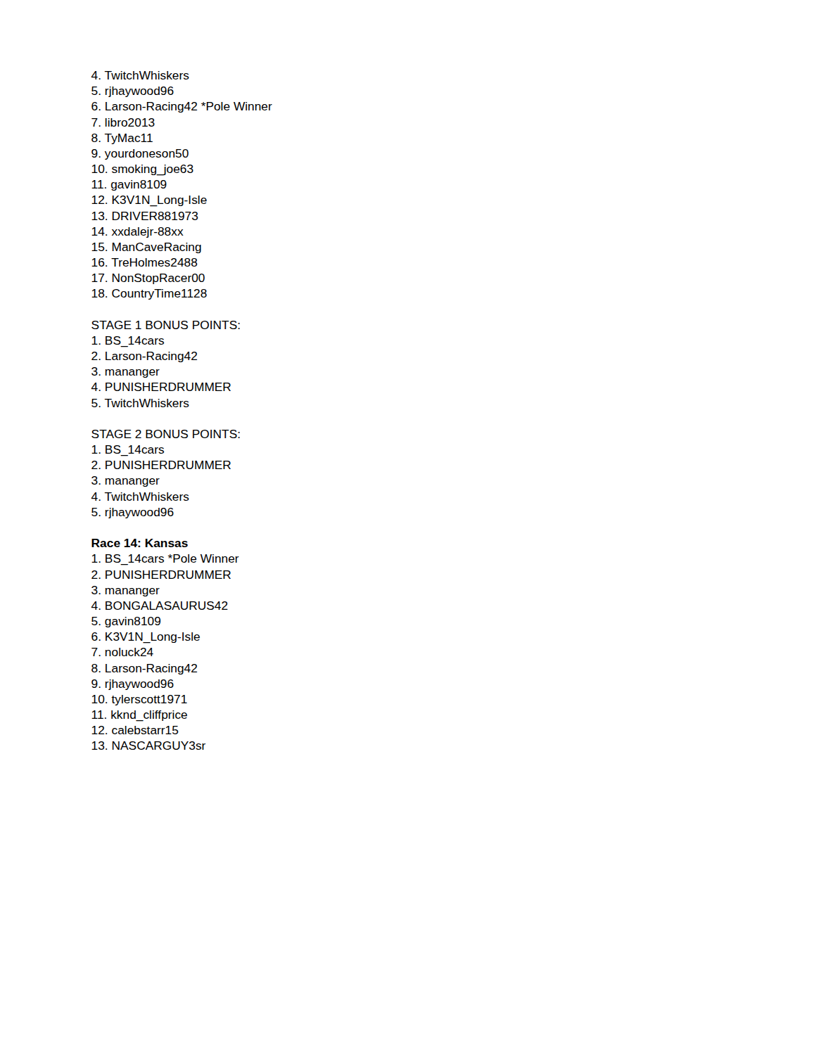4. TwitchWhiskers
5. rjhaywood96
6. Larson-Racing42 *Pole Winner
7. libro2013
8. TyMac11
9. yourdoneson50
10. smoking_joe63
11. gavin8109
12. K3V1N_Long-Isle
13. DRIVER881973
14. xxdalejr-88xx
15. ManCaveRacing
16. TreHolmes2488
17. NonStopRacer00
18. CountryTime1128
STAGE 1 BONUS POINTS:
1. BS_14cars
2. Larson-Racing42
3. mananger
4. PUNISHERDRUMMER
5. TwitchWhiskers
STAGE 2 BONUS POINTS:
1. BS_14cars
2. PUNISHERDRUMMER
3. mananger
4. TwitchWhiskers
5. rjhaywood96
Race 14: Kansas
1. BS_14cars *Pole Winner
2. PUNISHERDRUMMER
3. mananger
4. BONGALASAURUS42
5. gavin8109
6. K3V1N_Long-Isle
7. noluck24
8. Larson-Racing42
9. rjhaywood96
10. tylerscott1971
11. kknd_cliffprice
12. calebstarr15
13. NASCARGUY3sr